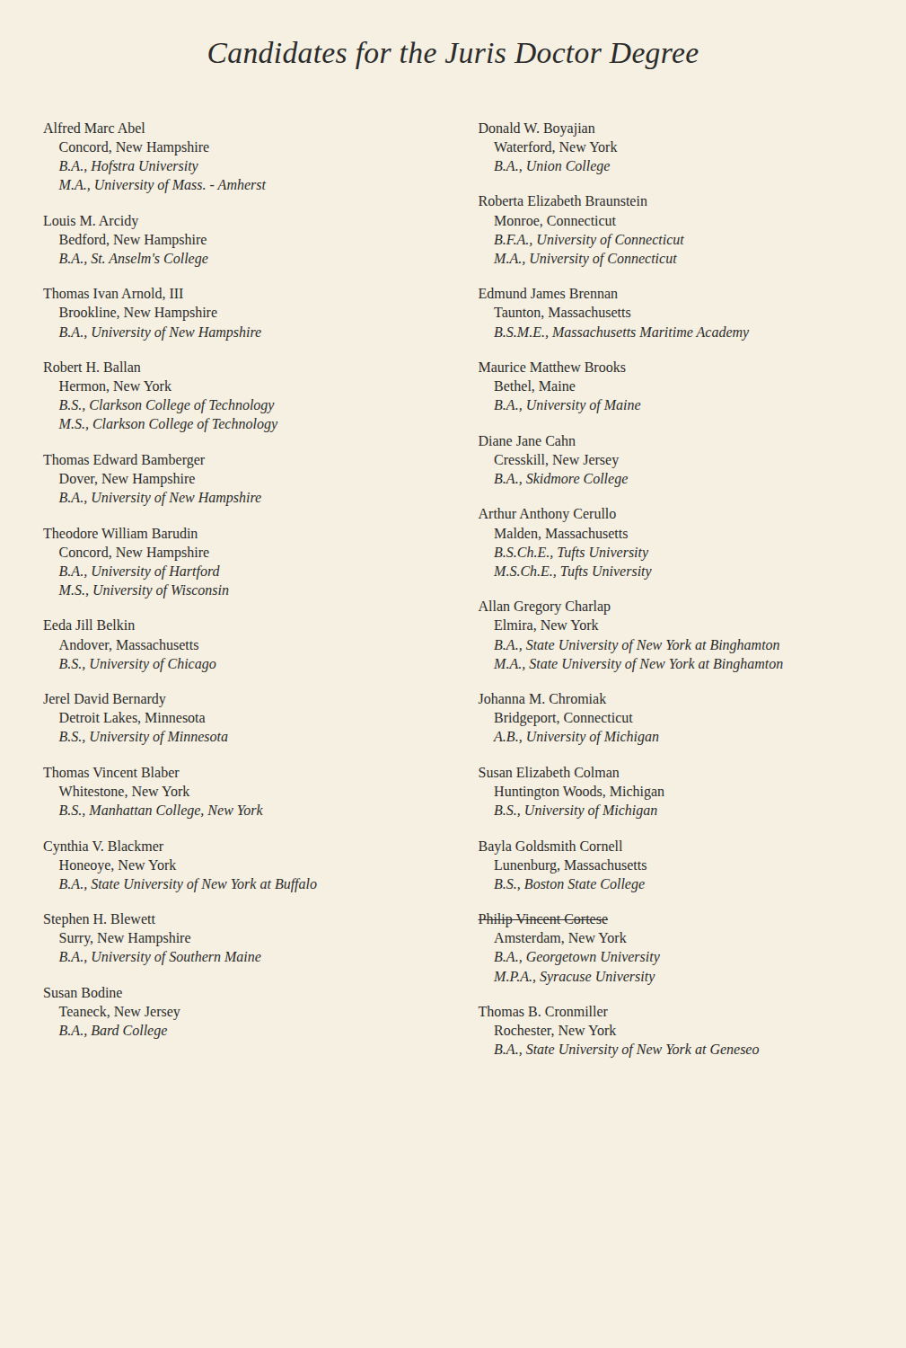Candidates for the Juris Doctor Degree
Alfred Marc Abel Concord, New Hampshire B.A., Hofstra University M.A., University of Mass. - Amherst
Louis M. Arcidy Bedford, New Hampshire B.A., St. Anselm's College
Thomas Ivan Arnold, III Brookline, New Hampshire B.A., University of New Hampshire
Robert H. Ballan Hermon, New York B.S., Clarkson College of Technology M.S., Clarkson College of Technology
Thomas Edward Bamberger Dover, New Hampshire B.A., University of New Hampshire
Theodore William Barudin Concord, New Hampshire B.A., University of Hartford M.S., University of Wisconsin
Eeda Jill Belkin Andover, Massachusetts B.S., University of Chicago
Jerel David Bernardy Detroit Lakes, Minnesota B.S., University of Minnesota
Thomas Vincent Blaber Whitestone, New York B.S., Manhattan College, New York
Cynthia V. Blackmer Honeoye, New York B.A., State University of New York at Buffalo
Stephen H. Blewett Surry, New Hampshire B.A., University of Southern Maine
Susan Bodine Teaneck, New Jersey B.A., Bard College
Donald W. Boyajian Waterford, New York B.A., Union College
Roberta Elizabeth Braunstein Monroe, Connecticut B.F.A., University of Connecticut M.A., University of Connecticut
Edmund James Brennan Taunton, Massachusetts B.S.M.E., Massachusetts Maritime Academy
Maurice Matthew Brooks Bethel, Maine B.A., University of Maine
Diane Jane Cahn Cresskill, New Jersey B.A., Skidmore College
Arthur Anthony Cerullo Malden, Massachusetts B.S.Ch.E., Tufts University M.S.Ch.E., Tufts University
Allan Gregory Charlap Elmira, New York B.A., State University of New York at Binghamton M.A., State University of New York at Binghamton
Johanna M. Chromiak Bridgeport, Connecticut A.B., University of Michigan
Susan Elizabeth Colman Huntington Woods, Michigan B.S., University of Michigan
Bayla Goldsmith Cornell Lunenburg, Massachusetts B.S., Boston State College
Philip Vincent Cortese Amsterdam, New York B.A., Georgetown University M.P.A., Syracuse University
Thomas B. Cronmiller Rochester, New York B.A., State University of New York at Geneseo